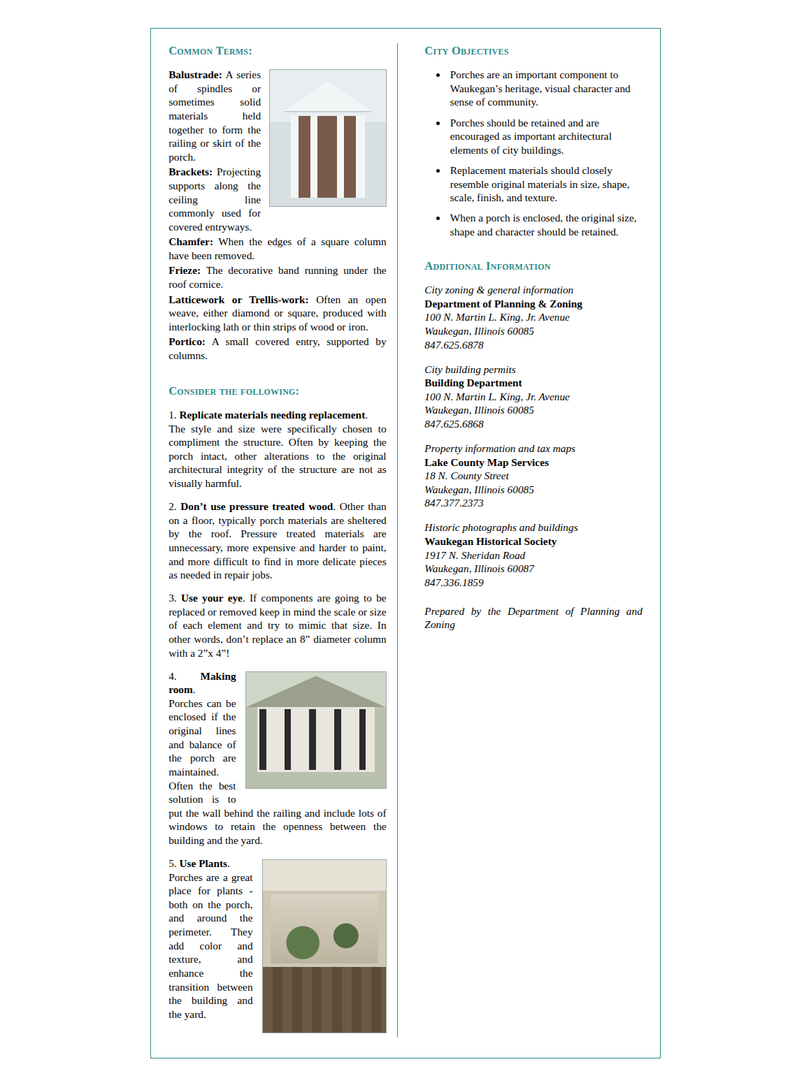Common Terms:
Balustrade: A series of spindles or sometimes solid materials held together to form the railing or skirt of the porch.
Brackets: Projecting supports along the ceiling line commonly used for covered entryways.
Chamfer: When the edges of a square column have been removed.
Frieze: The decorative band running under the roof cornice.
Latticework or Trellis-work: Often an open weave, either diamond or square, produced with interlocking lath or thin strips of wood or iron.
Portico: A small covered entry, supported by columns.
Consider the following:
1. Replicate materials needing replacement.
The style and size were specifically chosen to compliment the structure. Often by keeping the porch intact, other alterations to the original architectural integrity of the structure are not as visually harmful.
2. Don’t use pressure treated wood. Other than on a floor, typically porch materials are sheltered by the roof. Pressure treated materials are unnecessary, more expensive and harder to paint, and more difficult to find in more delicate pieces as needed in repair jobs.
3. Use your eye. If components are going to be replaced or removed keep in mind the scale or size of each element and try to mimic that size. In other words, don’t replace an 8” diameter column with a 2”x 4”!
4. Making room.
Porches can be enclosed if the original lines and balance of the porch are maintained. Often the best solution is to put the wall behind the railing and include lots of windows to retain the openness between the building and the yard.
5. Use Plants.
Porches are a great place for plants - both on the porch, and around the perimeter. They add color and texture, and enhance the transition between the building and the yard.
City Objectives
Porches are an important component to Waukegan’s heritage, visual character and sense of community.
Porches should be retained and are encouraged as important architectural elements of city buildings.
Replacement materials should closely resemble original materials in size, shape, scale, finish, and texture.
When a porch is enclosed, the original size, shape and character should be retained.
Additional Information
City zoning & general information
Department of Planning & Zoning
100 N. Martin L. King, Jr. Avenue
Waukegan, Illinois 60085
847.625.6878
City building permits
Building Department
100 N. Martin L. King, Jr. Avenue
Waukegan, Illinois 60085
847.625.6868
Property information and tax maps
Lake County Map Services
18 N. County Street
Waukegan, Illinois 60085
847.377.2373
Historic photographs and buildings
Waukegan Historical Society
1917 N. Sheridan Road
Waukegan, Illinois 60087
847.336.1859
Prepared by the Department of Planning and Zoning